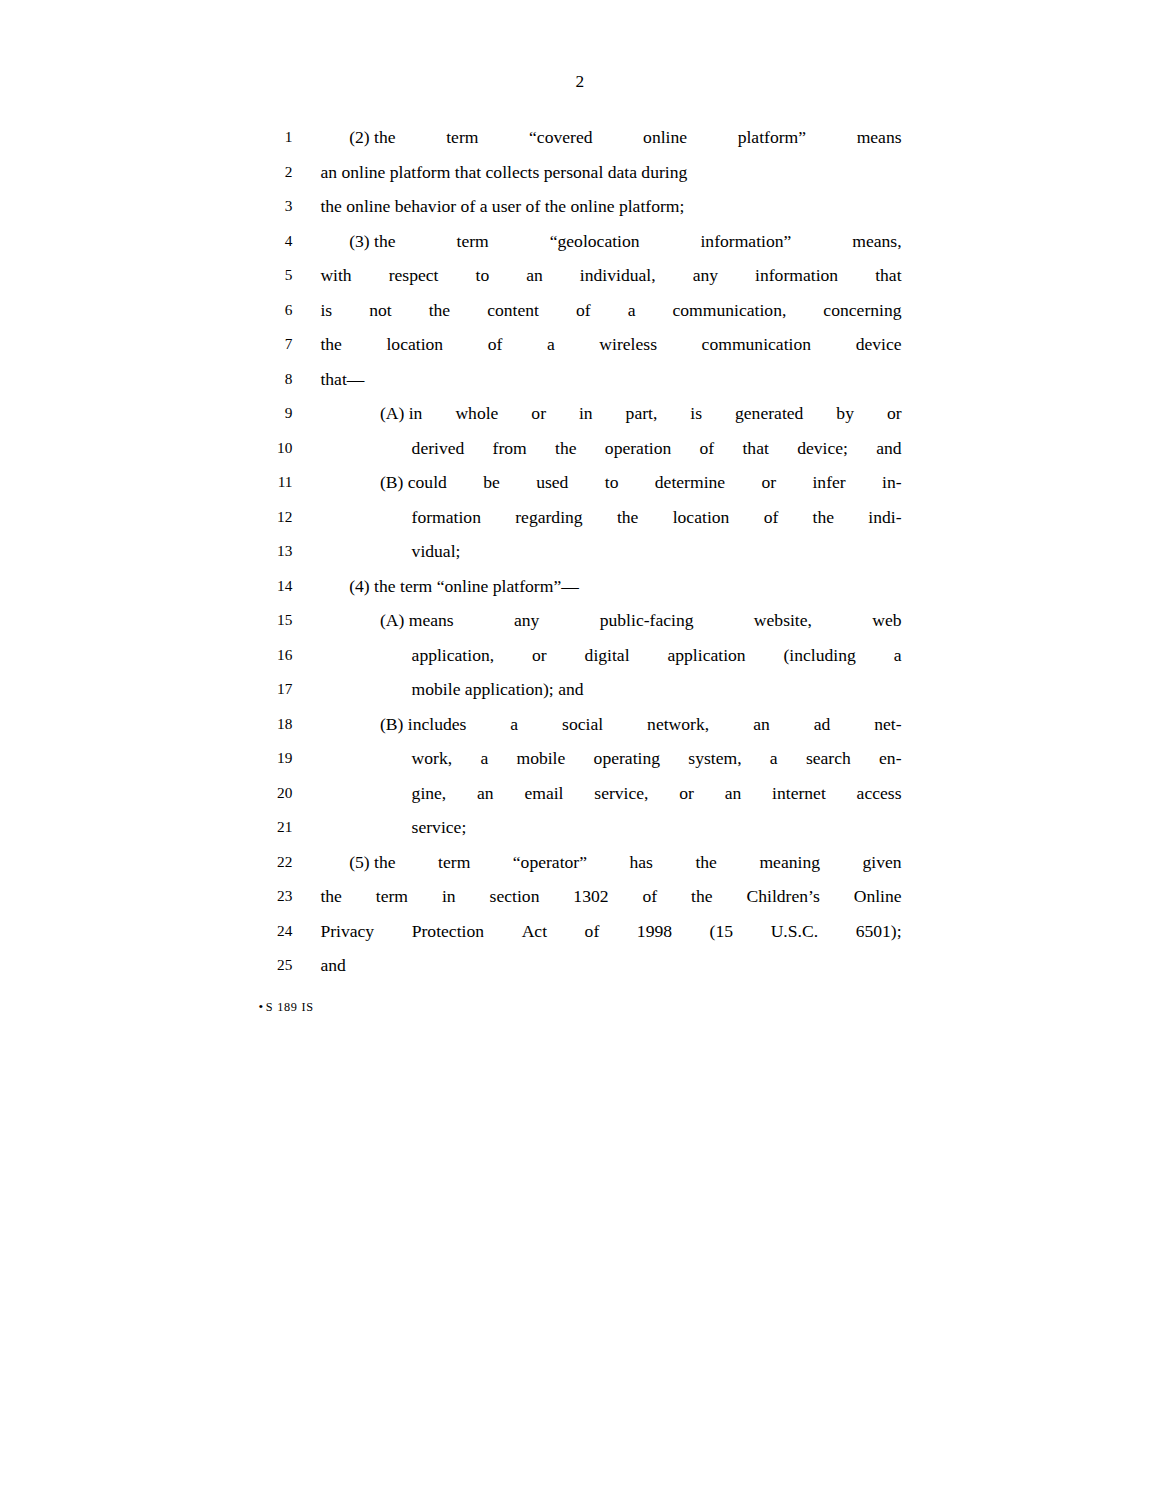2
(2) the term“covered online platform”means
an online platform that collects personal data during
the online behavior of a user of the online platform;
(3) the term“geolocation information”means,
with respect to an individual, any information that
is not the content of acommunication, concerning
the location of awireless communication device
that—
(A) in whole or in part, is generated by or
derived from the operation of that device; and
(B) could be used to determine or infer in-
formation regarding the location of the indi-
vidual;
(4) the term “online platform”—
(A) means any public-facing website, web
application, or digital application(including a
mobile application); and
(B) includes asocial network, an ad net-
work, amobile operating system, asearch en-
gine, an email service, or an internet access
service;
(5) the term“operator”has the meaning given
the term in section 1302 of the Children’s Online
Privacy Protection Act of 1998(15 U.S.C. 6501);
and
•S 189 IS